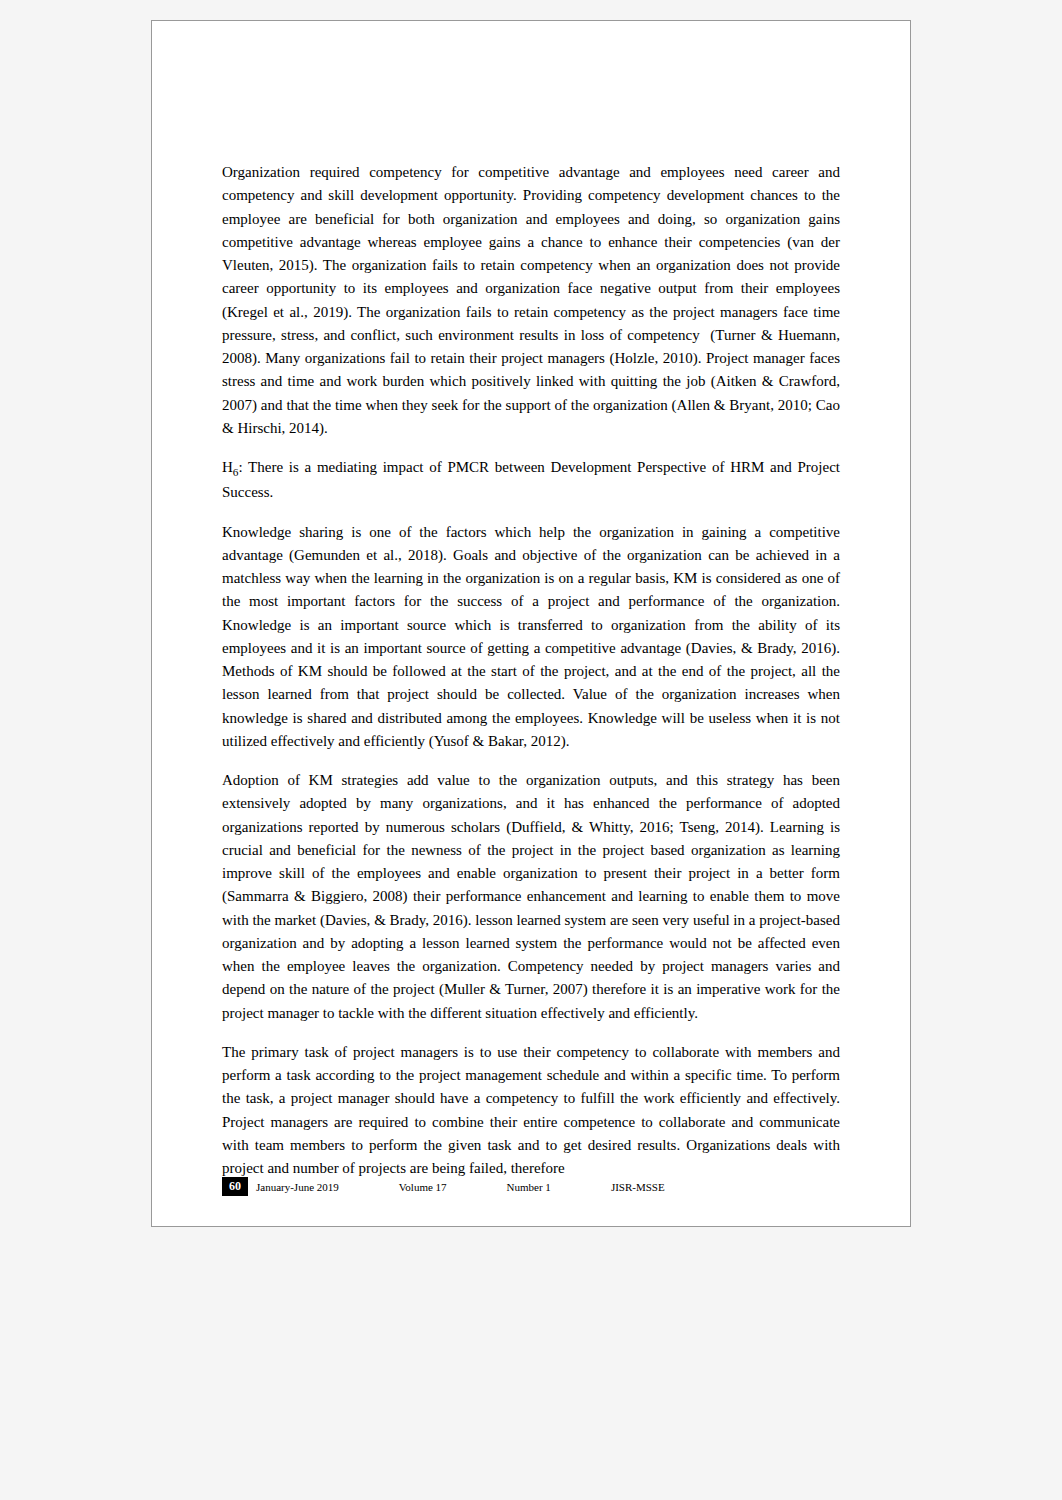Organization required competency for competitive advantage and employees need career and competency and skill development opportunity. Providing competency development chances to the employee are beneficial for both organization and employees and doing, so organization gains competitive advantage whereas employee gains a chance to enhance their competencies (van der Vleuten, 2015). The organization fails to retain competency when an organization does not provide career opportunity to its employees and organization face negative output from their employees (Kregel et al., 2019). The organization fails to retain competency as the project managers face time pressure, stress, and conflict, such environment results in loss of competency (Turner & Huemann, 2008). Many organizations fail to retain their project managers (Holzle, 2010). Project manager faces stress and time and work burden which positively linked with quitting the job (Aitken & Crawford, 2007) and that the time when they seek for the support of the organization (Allen & Bryant, 2010; Cao & Hirschi, 2014).
H6: There is a mediating impact of PMCR between Development Perspective of HRM and Project Success.
Knowledge sharing is one of the factors which help the organization in gaining a competitive advantage (Gemunden et al., 2018). Goals and objective of the organization can be achieved in a matchless way when the learning in the organization is on a regular basis, KM is considered as one of the most important factors for the success of a project and performance of the organization. Knowledge is an important source which is transferred to organization from the ability of its employees and it is an important source of getting a competitive advantage (Davies, & Brady, 2016). Methods of KM should be followed at the start of the project, and at the end of the project, all the lesson learned from that project should be collected. Value of the organization increases when knowledge is shared and distributed among the employees. Knowledge will be useless when it is not utilized effectively and efficiently (Yusof & Bakar, 2012).
Adoption of KM strategies add value to the organization outputs, and this strategy has been extensively adopted by many organizations, and it has enhanced the performance of adopted organizations reported by numerous scholars (Duffield, & Whitty, 2016; Tseng, 2014). Learning is crucial and beneficial for the newness of the project in the project based organization as learning improve skill of the employees and enable organization to present their project in a better form (Sammarra & Biggiero, 2008) their performance enhancement and learning to enable them to move with the market (Davies, & Brady, 2016). lesson learned system are seen very useful in a project-based organization and by adopting a lesson learned system the performance would not be affected even when the employee leaves the organization. Competency needed by project managers varies and depend on the nature of the project (Muller & Turner, 2007) therefore it is an imperative work for the project manager to tackle with the different situation effectively and efficiently.
The primary task of project managers is to use their competency to collaborate with members and perform a task according to the project management schedule and within a specific time. To perform the task, a project manager should have a competency to fulfill the work efficiently and effectively. Project managers are required to combine their entire competence to collaborate and communicate with team members to perform the given task and to get desired results. Organizations deals with project and number of projects are being failed, therefore
60 January-June 2019 Volume 17 Number 1 JISR-MSSE